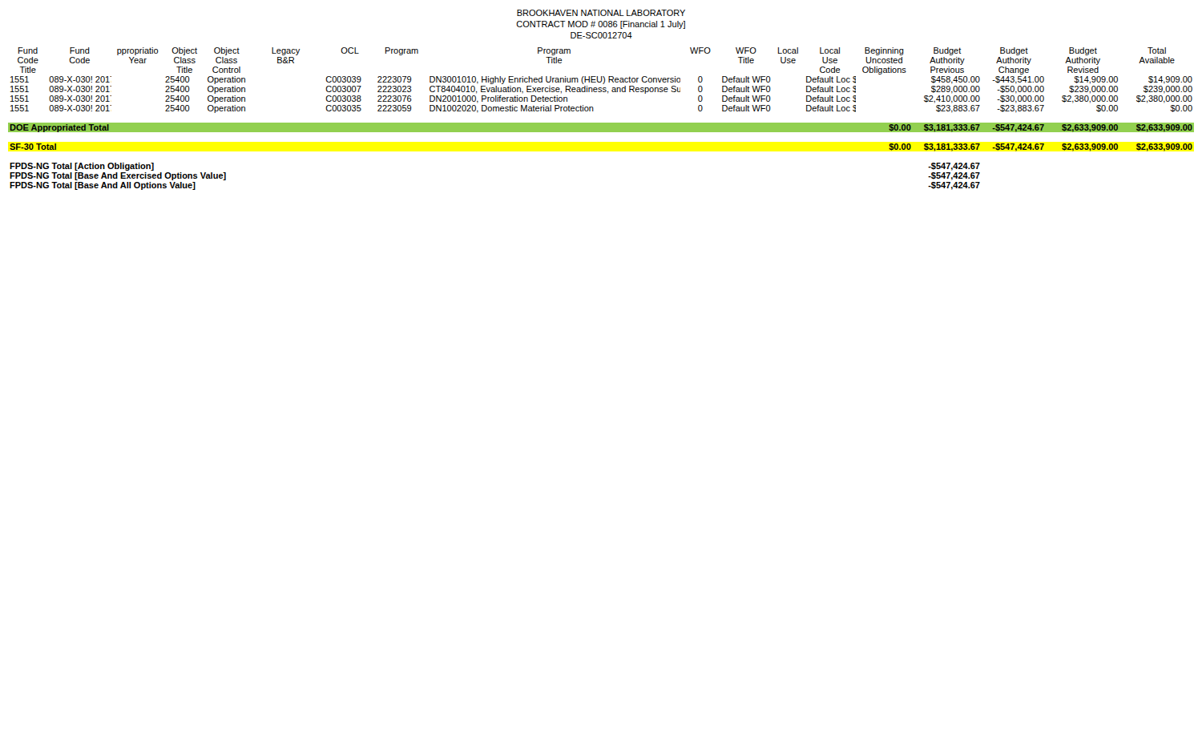BROOKHAVEN NATIONAL LABORATORY
CONTRACT MOD # 0086 [Financial 1 July]
DE-SC0012704
| Fund | Fund | ppropriatio | Object | Object | Legacy | OCL | Program | Program | WFO | WFO | Local | Local | Beginning | Budget | Budget | Budget | Total |
| --- | --- | --- | --- | --- | --- | --- | --- | --- | --- | --- | --- | --- | --- | --- | --- | --- | --- |
| Code | Code | Year | Class | Class | B&R | | | Title | | Title | Use | Use | Uncosted | Authority | Authority | Authority | Available |
| Title | | | Title | Control | | | | | | | | Code | Obligations | Previous | Change | Revised | |
| 1551 | 089-X-030! 2017 | | 25400 | Operation DN3001000 | | C003039 | 2223079 | DN3001010, Highly Enriched Uranium (HEU) Reactor Conversion | 0 | Default WF0 | | Default Loc $0.00 | | $458,450.00 | -$443,541.00 | $14,909.00 | $14,909.00 |
| 1551 | 089-X-030! 2017 | | 25400 | Operation CT0000000 | | C003007 | 2223023 | CT8404010, Evaluation, Exercise, Readiness, and Response Sup | 0 | Default WF0 | | Default Loc $0.00 | | $289,000.00 | -$50,000.00 | $239,000.00 | $239,000.00 |
| 1551 | 089-X-030! 2017 | | 25400 | Operation DN2000000 | | C003038 | 2223076 | DN2001000, Proliferation Detection | 0 | Default WF0 | | Default Loc $0.00 | | $2,410,000.00 | -$30,000.00 | $2,380,000.00 | $2,380,000.00 |
| 1551 | 089-X-030! 2017 | | 25400 | Operation DN1002000 | | C003035 | 2223059 | DN1002020, Domestic Material Protection | 0 | Default WF0 | | Default Loc $0.00 | | $23,883.67 | -$23,883.67 | $0.00 | $0.00 |
| DOE Appropriated Total | | $0.00 | $3,181,333.67 | -$547,424.67 | $2,633,909.00 | $2,633,909.00 |
| SF-30 Total | | $0.00 | $3,181,333.67 | -$547,424.67 | $2,633,909.00 | $2,633,909.00 |
| FPDS-NG Total [Action Obligation] | -$547,424.67 | | | |
| FPDS-NG Total [Base And Exercised Options Value] | -$547,424.67 | | | |
| FPDS-NG Total [Base And All Options Value] | -$547,424.67 | | | |